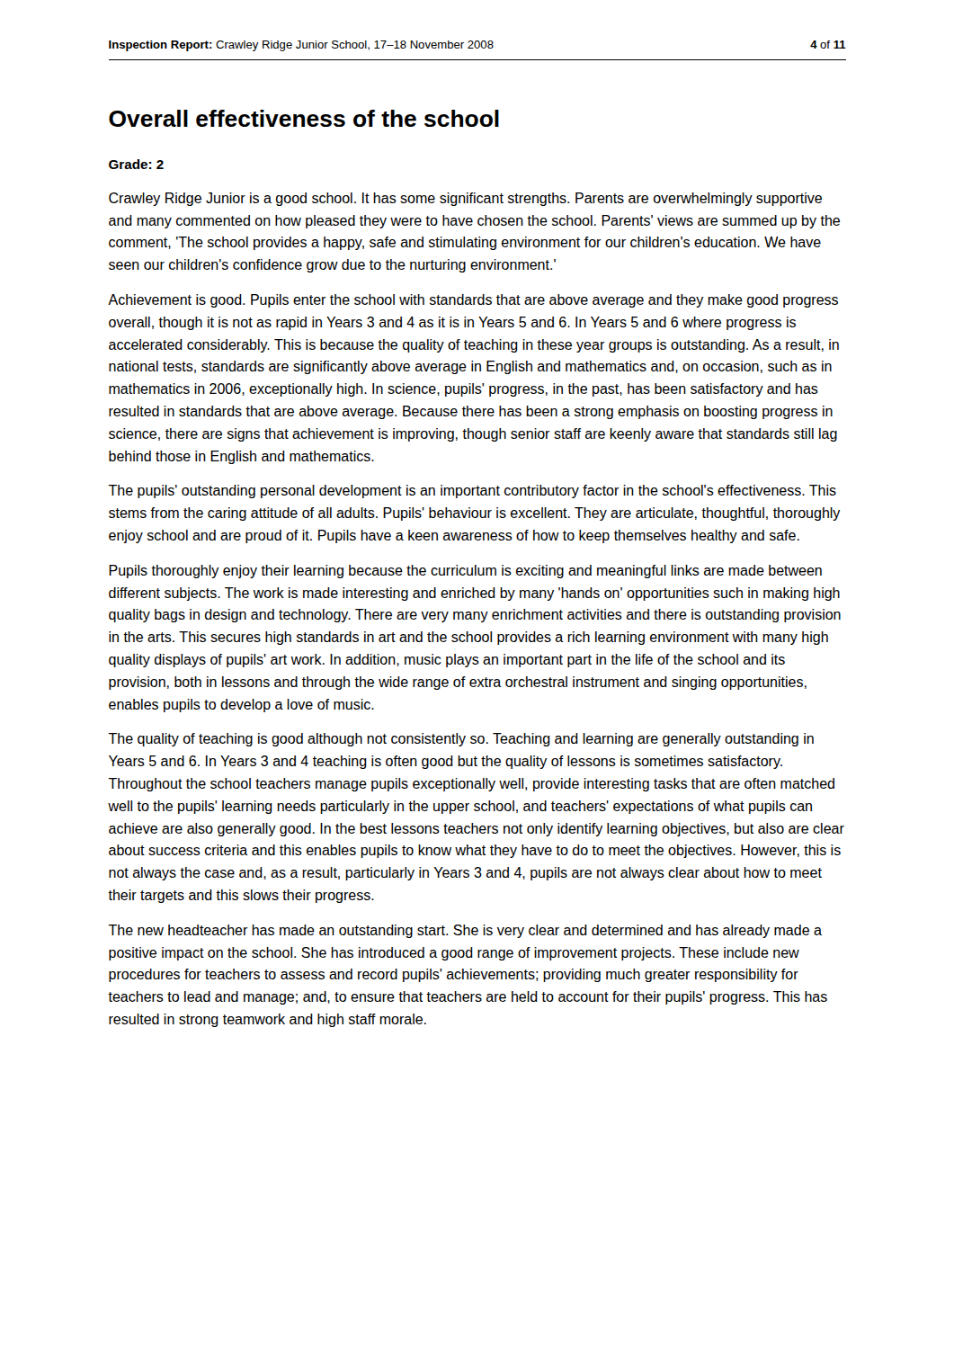Inspection Report: Crawley Ridge Junior School, 17–18 November 2008
4 of 11
Overall effectiveness of the school
Grade: 2
Crawley Ridge Junior is a good school. It has some significant strengths. Parents are overwhelmingly supportive and many commented on how pleased they were to have chosen the school. Parents' views are summed up by the comment, 'The school provides a happy, safe and stimulating environment for our children's education. We have seen our children's confidence grow due to the nurturing environment.'
Achievement is good. Pupils enter the school with standards that are above average and they make good progress overall, though it is not as rapid in Years 3 and 4 as it is in Years 5 and 6. In Years 5 and 6 where progress is accelerated considerably. This is because the quality of teaching in these year groups is outstanding. As a result, in national tests, standards are significantly above average in English and mathematics and, on occasion, such as in mathematics in 2006, exceptionally high. In science, pupils' progress, in the past, has been satisfactory and has resulted in standards that are above average. Because there has been a strong emphasis on boosting progress in science, there are signs that achievement is improving, though senior staff are keenly aware that standards still lag behind those in English and mathematics.
The pupils' outstanding personal development is an important contributory factor in the school's effectiveness. This stems from the caring attitude of all adults. Pupils' behaviour is excellent. They are articulate, thoughtful, thoroughly enjoy school and are proud of it. Pupils have a keen awareness of how to keep themselves healthy and safe.
Pupils thoroughly enjoy their learning because the curriculum is exciting and meaningful links are made between different subjects. The work is made interesting and enriched by many 'hands on' opportunities such in making high quality bags in design and technology. There are very many enrichment activities and there is outstanding provision in the arts. This secures high standards in art and the school provides a rich learning environment with many high quality displays of pupils' art work. In addition, music plays an important part in the life of the school and its provision, both in lessons and through the wide range of extra orchestral instrument and singing opportunities, enables pupils to develop a love of music.
The quality of teaching is good although not consistently so. Teaching and learning are generally outstanding in Years 5 and 6. In Years 3 and 4 teaching is often good but the quality of lessons is sometimes satisfactory. Throughout the school teachers manage pupils exceptionally well, provide interesting tasks that are often matched well to the pupils' learning needs particularly in the upper school, and teachers' expectations of what pupils can achieve are also generally good. In the best lessons teachers not only identify learning objectives, but also are clear about success criteria and this enables pupils to know what they have to do to meet the objectives. However, this is not always the case and, as a result, particularly in Years 3 and 4, pupils are not always clear about how to meet their targets and this slows their progress.
The new headteacher has made an outstanding start. She is very clear and determined and has already made a positive impact on the school. She has introduced a good range of improvement projects. These include new procedures for teachers to assess and record pupils' achievements; providing much greater responsibility for teachers to lead and manage; and, to ensure that teachers are held to account for their pupils' progress. This has resulted in strong teamwork and high staff morale.